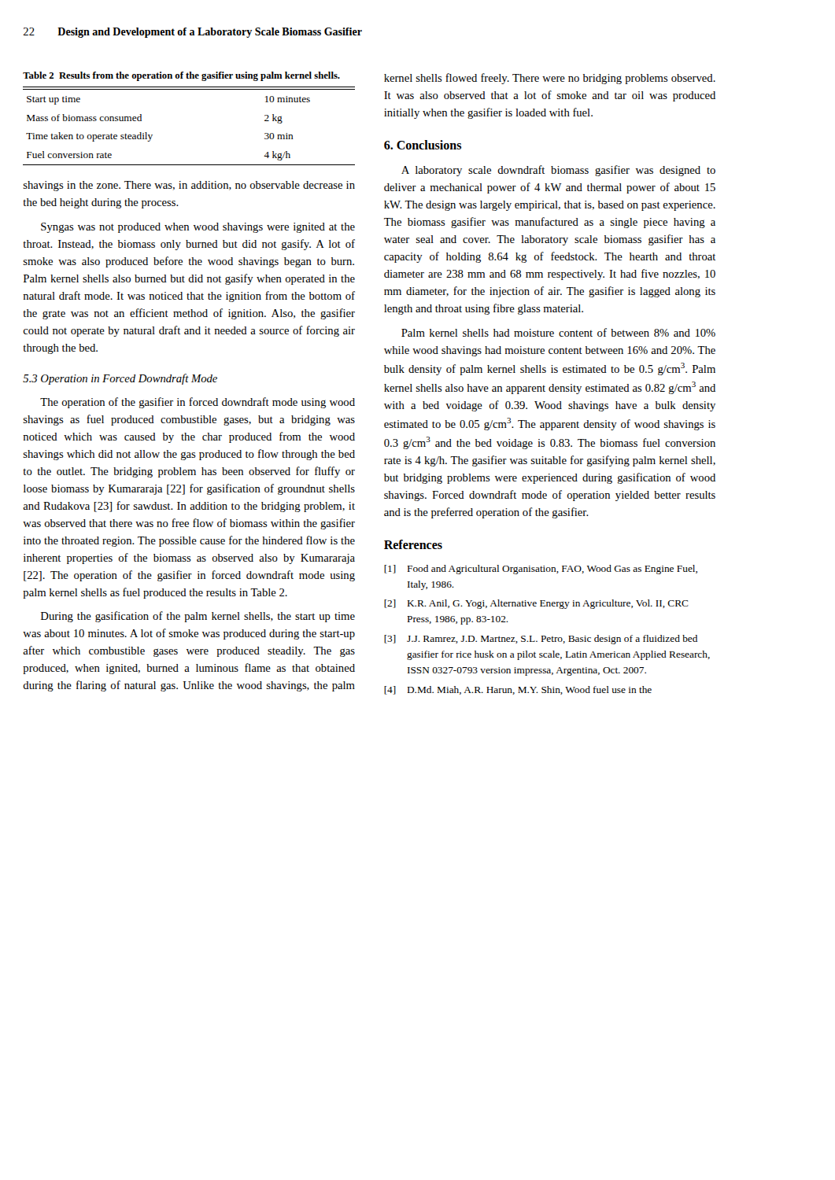22 Design and Development of a Laboratory Scale Biomass Gasifier
Table 2 Results from the operation of the gasifier using palm kernel shells.
| Start up time | 10 minutes |
| Mass of biomass consumed | 2 kg |
| Time taken to operate steadily | 30 min |
| Fuel conversion rate | 4 kg/h |
shavings in the zone. There was, in addition, no observable decrease in the bed height during the process.
Syngas was not produced when wood shavings were ignited at the throat. Instead, the biomass only burned but did not gasify. A lot of smoke was also produced before the wood shavings began to burn. Palm kernel shells also burned but did not gasify when operated in the natural draft mode. It was noticed that the ignition from the bottom of the grate was not an efficient method of ignition. Also, the gasifier could not operate by natural draft and it needed a source of forcing air through the bed.
5.3 Operation in Forced Downdraft Mode
The operation of the gasifier in forced downdraft mode using wood shavings as fuel produced combustible gases, but a bridging was noticed which was caused by the char produced from the wood shavings which did not allow the gas produced to flow through the bed to the outlet. The bridging problem has been observed for fluffy or loose biomass by Kumararaja [22] for gasification of groundnut shells and Rudakova [23] for sawdust. In addition to the bridging problem, it was observed that there was no free flow of biomass within the gasifier into the throated region. The possible cause for the hindered flow is the inherent properties of the biomass as observed also by Kumararaja [22]. The operation of the gasifier in forced downdraft mode using palm kernel shells as fuel produced the results in Table 2.
During the gasification of the palm kernel shells, the start up time was about 10 minutes. A lot of smoke was produced during the start-up after which combustible gases were produced steadily. The gas produced, when ignited, burned a luminous flame as that obtained during the flaring of natural gas. Unlike the wood shavings, the palm kernel shells flowed freely. There were no bridging problems observed. It was also observed that a lot of smoke and tar oil was produced initially when the gasifier is loaded with fuel.
6. Conclusions
A laboratory scale downdraft biomass gasifier was designed to deliver a mechanical power of 4 kW and thermal power of about 15 kW. The design was largely empirical, that is, based on past experience. The biomass gasifier was manufactured as a single piece having a water seal and cover. The laboratory scale biomass gasifier has a capacity of holding 8.64 kg of feedstock. The hearth and throat diameter are 238 mm and 68 mm respectively. It had five nozzles, 10 mm diameter, for the injection of air. The gasifier is lagged along its length and throat using fibre glass material.
Palm kernel shells had moisture content of between 8% and 10% while wood shavings had moisture content between 16% and 20%. The bulk density of palm kernel shells is estimated to be 0.5 g/cm3. Palm kernel shells also have an apparent density estimated as 0.82 g/cm3 and with a bed voidage of 0.39. Wood shavings have a bulk density estimated to be 0.05 g/cm3. The apparent density of wood shavings is 0.3 g/cm3 and the bed voidage is 0.83. The biomass fuel conversion rate is 4 kg/h. The gasifier was suitable for gasifying palm kernel shell, but bridging problems were experienced during gasification of wood shavings. Forced downdraft mode of operation yielded better results and is the preferred operation of the gasifier.
References
[1] Food and Agricultural Organisation, FAO, Wood Gas as Engine Fuel, Italy, 1986.
[2] K.R. Anil, G. Yogi, Alternative Energy in Agriculture, Vol. II, CRC Press, 1986, pp. 83-102.
[3] J.J. Ramrez, J.D. Martnez, S.L. Petro, Basic design of a fluidized bed gasifier for rice husk on a pilot scale, Latin American Applied Research, ISSN 0327-0793 version impressa, Argentina, Oct. 2007.
[4] D.Md. Miah, A.R. Harun, M.Y. Shin, Wood fuel use in the